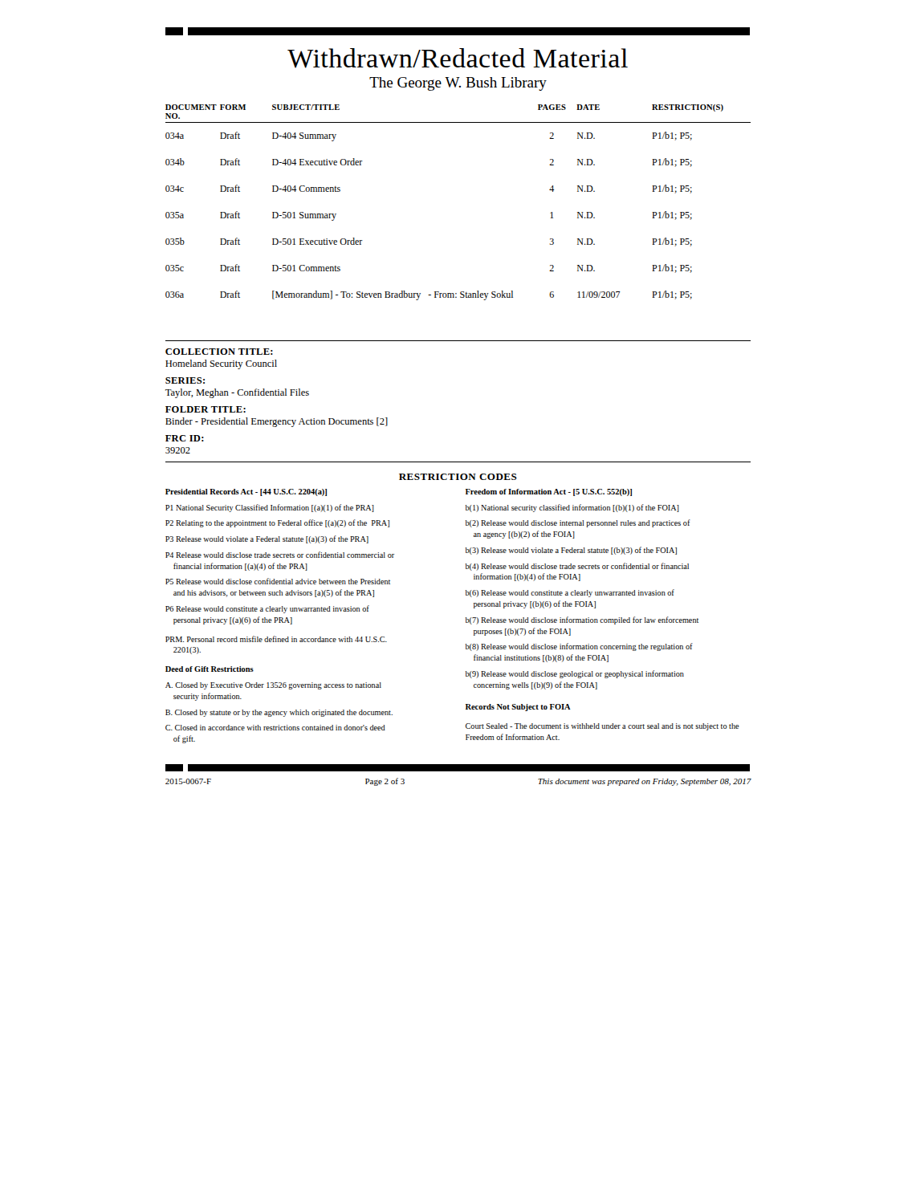Withdrawn/Redacted Material
The George W. Bush Library
| DOCUMENT NO. | FORM | SUBJECT/TITLE | PAGES | DATE | RESTRICTION(S) |
| --- | --- | --- | --- | --- | --- |
| 034a | Draft | D-404 Summary | 2 | N.D. | P1/b1; P5; |
| 034b | Draft | D-404 Executive Order | 2 | N.D. | P1/b1; P5; |
| 034c | Draft | D-404 Comments | 4 | N.D. | P1/b1; P5; |
| 035a | Draft | D-501 Summary | 1 | N.D. | P1/b1; P5; |
| 035b | Draft | D-501 Executive Order | 3 | N.D. | P1/b1; P5; |
| 035c | Draft | D-501 Comments | 2 | N.D. | P1/b1; P5; |
| 036a | Draft | [Memorandum] - To: Steven Bradbury - From: Stanley Sokul | 6 | 11/09/2007 | P1/b1; P5; |
COLLECTION TITLE:
Homeland Security Council
SERIES:
Taylor, Meghan - Confidential Files
FOLDER TITLE:
Binder - Presidential Emergency Action Documents [2]
FRC ID:
39202
RESTRICTION CODES
Presidential Records Act - [44 U.S.C. 2204(a)]
P1 National Security Classified Information [(a)(1) of the PRA]
P2 Relating to the appointment to Federal office [(a)(2) of the PRA]
P3 Release would violate a Federal statute [(a)(3) of the PRA]
P4 Release would disclose trade secrets or confidential commercial orfinancial information [(a)(4) of the PRA]
P5 Release would disclose confidential advice between the Presidentand his advisors, or between such advisors [a)(5) of the PRA]
P6 Release would constitute a clearly unwarranted invasion ofpersonal privacy [(a)(6) of the PRA]
PRM. Personal record misfile defined in accordance with 44 U.S.C.2201(3).
Deed of Gift Restrictions
A. Closed by Executive Order 13526 governing access to nationalsecurity information.
B. Closed by statute or by the agency which originated the document.
C. Closed in accordance with restrictions contained in donor's deedof gift.
Freedom of Information Act - [5 U.S.C. 552(b)]
b(1) National security classified information [(b)(1) of the FOIA]
b(2) Release would disclose internal personnel rules and practices ofan agency [(b)(2) of the FOIA]
b(3) Release would violate a Federal statute [(b)(3) of the FOIA]
b(4) Release would disclose trade secrets or confidential or financialinformation [(b)(4) of the FOIA]
b(6) Release would constitute a clearly unwarranted invasion ofpersonal privacy [(b)(6) of the FOIA]
b(7) Release would disclose information compiled for law enforcementpurposes [(b)(7) of the FOIA]
b(8) Release would disclose information concerning the regulation offinancial institutions [(b)(8) of the FOIA]
b(9) Release would disclose geological or geophysical informationconcerning wells [(b)(9) of the FOIA]
Records Not Subject to FOIA
Court Sealed - The document is withheld under a court seal and is not subject to the Freedom of Information Act.
2015-0067-F
Page 2 of 3
This document was prepared on Friday, September 08, 2017